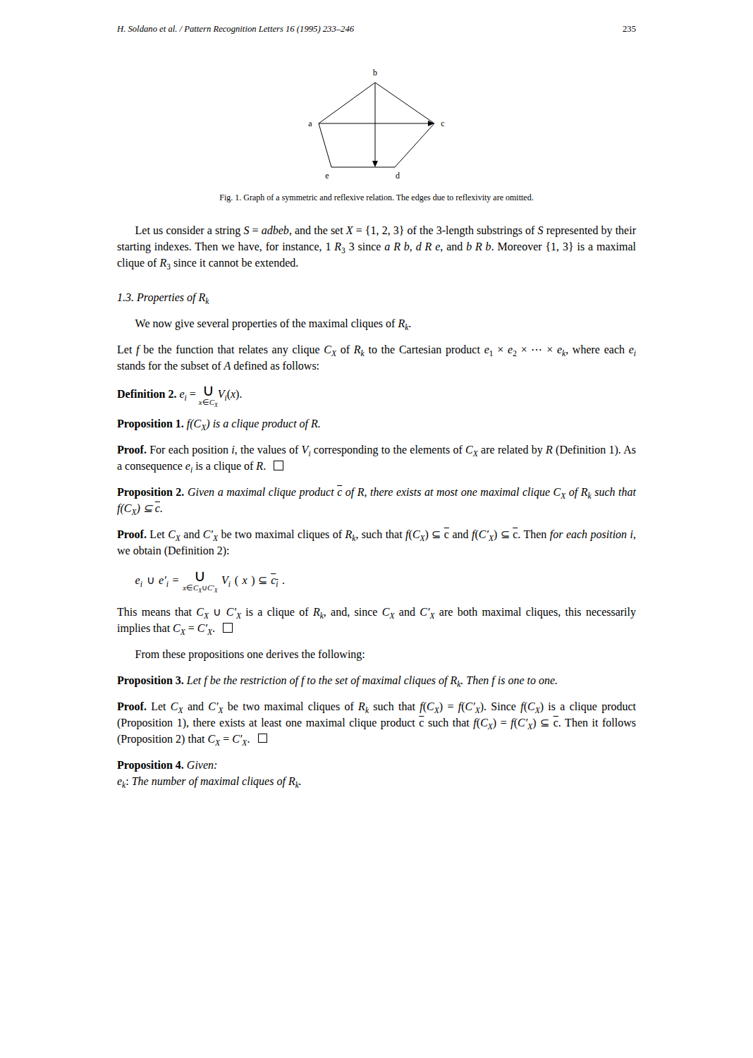H. Soldano et al. / Pattern Recognition Letters 16 (1995) 233–246 235
b a c e d
Fig. 1. Graph of a symmetric and reflexive relation. The edges due to reflexivity are omitted.
Let us consider a string S = adbeb, and the set X = {1, 2, 3} of the 3-length substrings of S represented by their starting indexes. Then we have, for instance, 1 R3 3 since a R b, d R e, and b R b. Moreover {1, 3} is a maximal clique of R3 since it cannot be extended.
1.3. Properties of Rk
We now give several properties of the maximal cliques of Rk.
Let f be the function that relates any clique CX of Rk to the Cartesian product e1 × e2 × ⋯ × ek, where each ei stands for the subset of A defined as follows:
Definition 2. ei = ∪x∈CX Vi(x).
Proposition 1. f(CX) is a clique product of R.
Proof. For each position i, the values of Vi corresponding to the elements of CX are related by R (Definition 1). As a consequence ei is a clique of R.
Proposition 2. Given a maximal clique product c of R, there exists at most one maximal clique CX of Rk such that f(CX) ⊆ c.
Proof. Let CX and C′X be two maximal cliques of Rk, such that f(CX) ⊆ c and f(C′X) ⊆ c. Then for each position i, we obtain (Definition 2):
ei ∪ e′i = ∪x∈CX∪C′X Vi(x) ⊆ ci .
This means that CX ∪ C′X is a clique of Rk, and, since CX and C′X are both maximal cliques, this necessarily implies that CX = C′X.
From these propositions one derives the following:
Proposition 3. Let f be the restriction of f to the set of maximal cliques of Rk. Then f is one to one.
Proof. Let CX and C′X be two maximal cliques of Rk such that f(CX) = f(C′X). Since f(CX) is a clique product (Proposition 1), there exists at least one maximal clique product c such that f(CX) = f(C′X) ⊆ c. Then it follows (Proposition 2) that CX = C′X.
Proposition 4. Given:
ek: The number of maximal cliques of Rk.